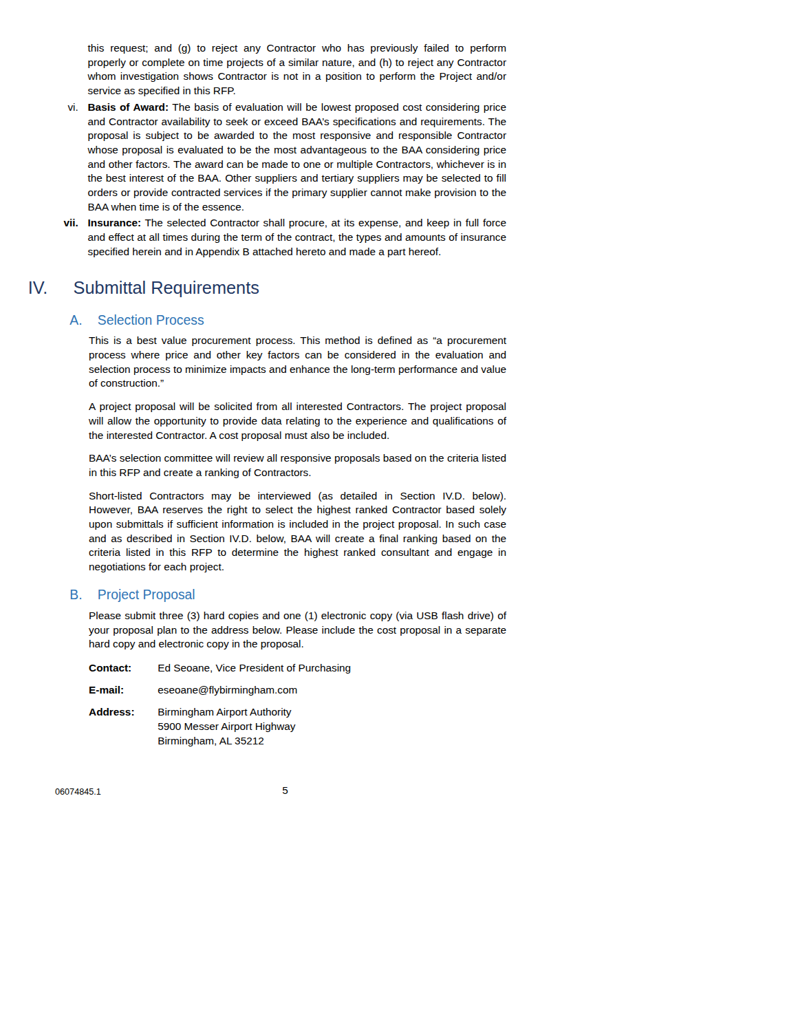this request; and (g) to reject any Contractor who has previously failed to perform properly or complete on time projects of a similar nature, and (h) to reject any Contractor whom investigation shows Contractor is not in a position to perform the Project and/or service as specified in this RFP.
vi. Basis of Award: The basis of evaluation will be lowest proposed cost considering price and Contractor availability to seek or exceed BAA’s specifications and requirements. The proposal is subject to be awarded to the most responsive and responsible Contractor whose proposal is evaluated to be the most advantageous to the BAA considering price and other factors. The award can be made to one or multiple Contractors, whichever is in the best interest of the BAA. Other suppliers and tertiary suppliers may be selected to fill orders or provide contracted services if the primary supplier cannot make provision to the BAA when time is of the essence.
vii. Insurance: The selected Contractor shall procure, at its expense, and keep in full force and effect at all times during the term of the contract, the types and amounts of insurance specified herein and in Appendix B attached hereto and made a part hereof.
IV. Submittal Requirements
A. Selection Process
This is a best value procurement process. This method is defined as “a procurement process where price and other key factors can be considered in the evaluation and selection process to minimize impacts and enhance the long-term performance and value of construction.”
A project proposal will be solicited from all interested Contractors. The project proposal will allow the opportunity to provide data relating to the experience and qualifications of the interested Contractor. A cost proposal must also be included.
BAA’s selection committee will review all responsive proposals based on the criteria listed in this RFP and create a ranking of Contractors.
Short-listed Contractors may be interviewed (as detailed in Section IV.D. below). However, BAA reserves the right to select the highest ranked Contractor based solely upon submittals if sufficient information is included in the project proposal. In such case and as described in Section IV.D. below, BAA will create a final ranking based on the criteria listed in this RFP to determine the highest ranked consultant and engage in negotiations for each project.
B. Project Proposal
Please submit three (3) hard copies and one (1) electronic copy (via USB flash drive) of your proposal plan to the address below. Please include the cost proposal in a separate hard copy and electronic copy in the proposal.
| Contact: | Ed Seoane, Vice President of Purchasing |
| E-mail: | eseoane@flybirmingham.com |
| Address: | Birmingham Airport Authority 5900 Messer Airport Highway Birmingham, AL 35212 |
06074845.1
5